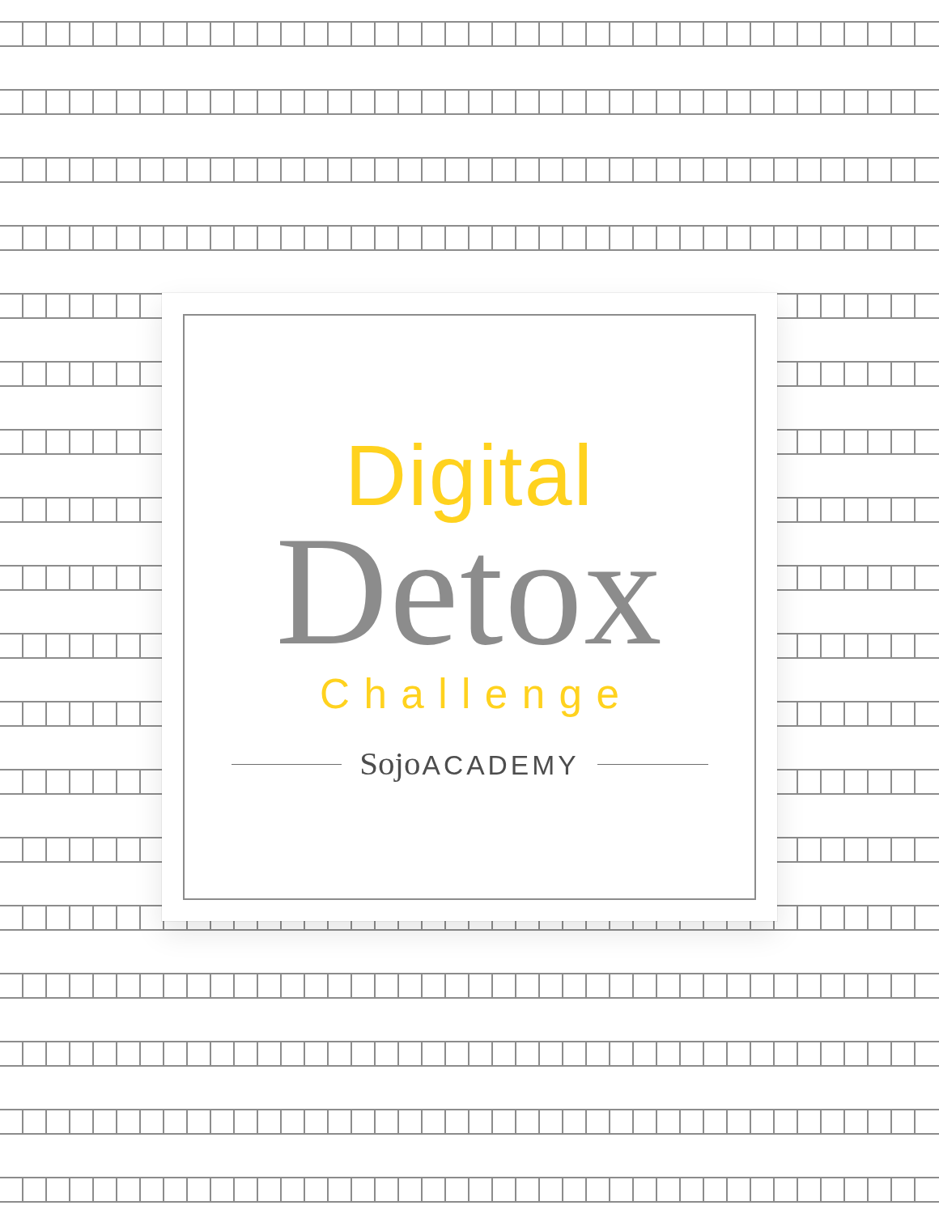Digital Detox Challenge
Sojo Academy